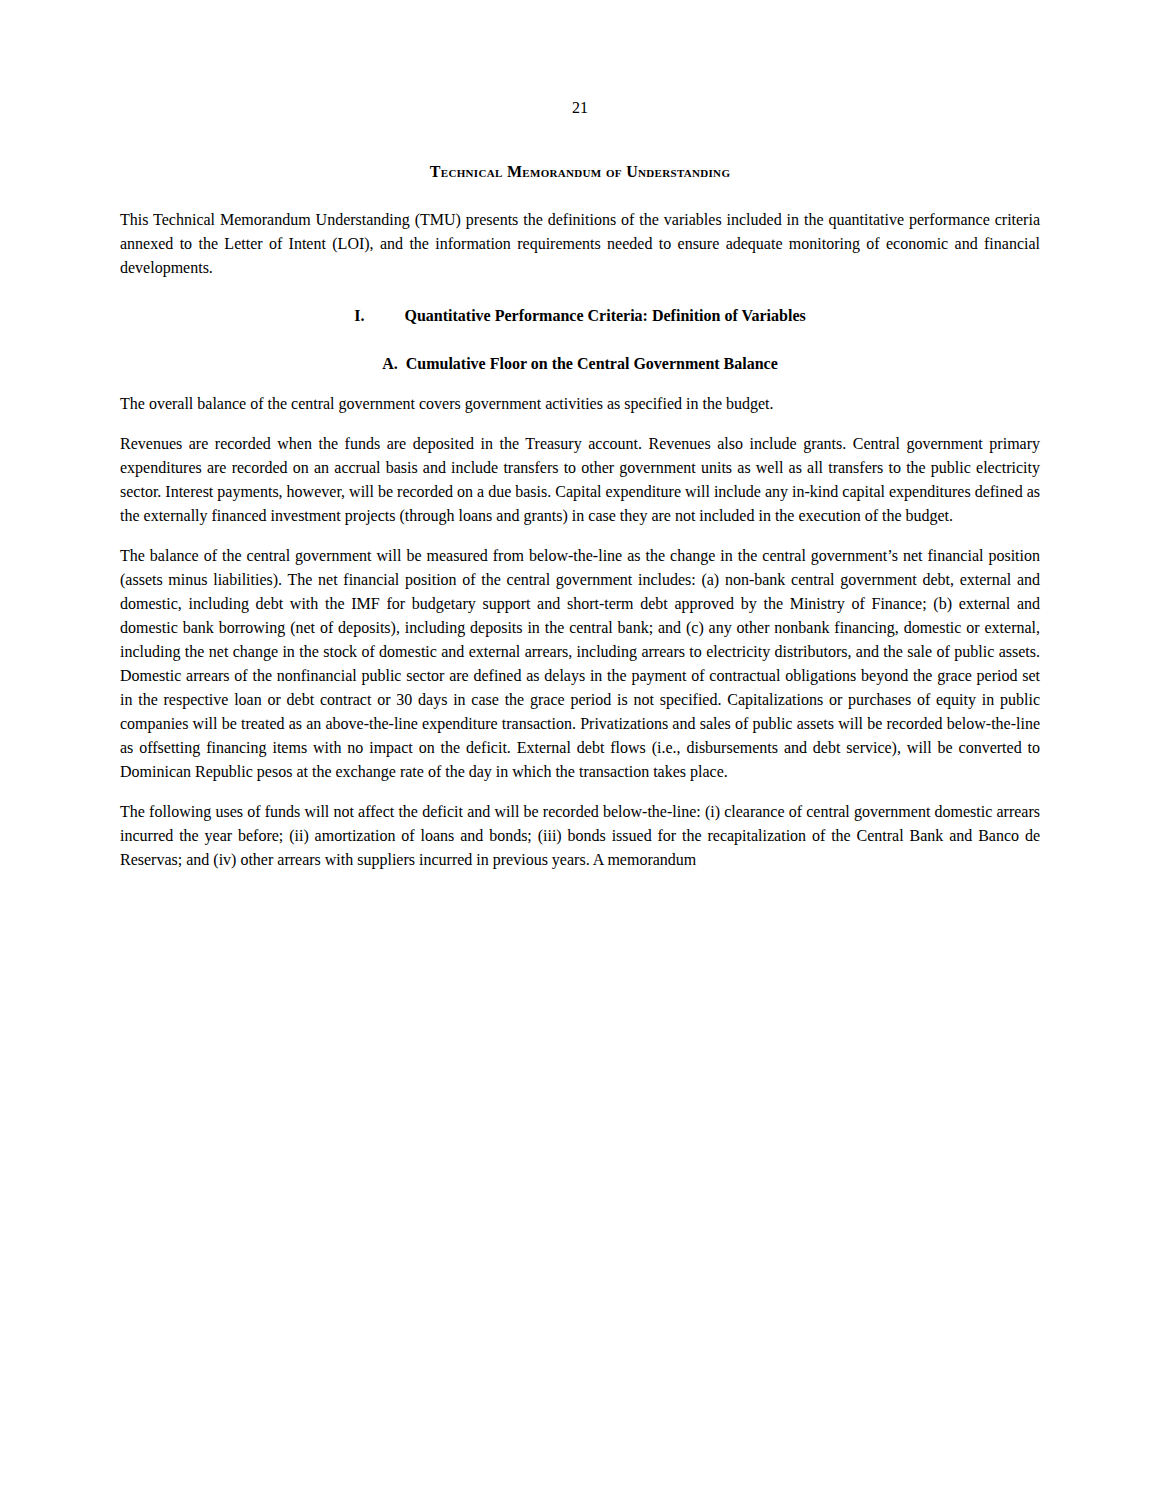21
Technical Memorandum of Understanding
This Technical Memorandum Understanding (TMU) presents the definitions of the variables included in the quantitative performance criteria annexed to the Letter of Intent (LOI), and the information requirements needed to ensure adequate monitoring of economic and financial developments.
I. Quantitative Performance Criteria: Definition of Variables
A. Cumulative Floor on the Central Government Balance
The overall balance of the central government covers government activities as specified in the budget.
Revenues are recorded when the funds are deposited in the Treasury account. Revenues also include grants. Central government primary expenditures are recorded on an accrual basis and include transfers to other government units as well as all transfers to the public electricity sector. Interest payments, however, will be recorded on a due basis. Capital expenditure will include any in-kind capital expenditures defined as the externally financed investment projects (through loans and grants) in case they are not included in the execution of the budget.
The balance of the central government will be measured from below-the-line as the change in the central government’s net financial position (assets minus liabilities). The net financial position of the central government includes: (a) non-bank central government debt, external and domestic, including debt with the IMF for budgetary support and short-term debt approved by the Ministry of Finance; (b) external and domestic bank borrowing (net of deposits), including deposits in the central bank; and (c) any other nonbank financing, domestic or external, including the net change in the stock of domestic and external arrears, including arrears to electricity distributors, and the sale of public assets. Domestic arrears of the nonfinancial public sector are defined as delays in the payment of contractual obligations beyond the grace period set in the respective loan or debt contract or 30 days in case the grace period is not specified. Capitalizations or purchases of equity in public companies will be treated as an above-the-line expenditure transaction. Privatizations and sales of public assets will be recorded below-the-line as offsetting financing items with no impact on the deficit. External debt flows (i.e., disbursements and debt service), will be converted to Dominican Republic pesos at the exchange rate of the day in which the transaction takes place.
The following uses of funds will not affect the deficit and will be recorded below-the-line: (i) clearance of central government domestic arrears incurred the year before; (ii) amortization of loans and bonds; (iii) bonds issued for the recapitalization of the Central Bank and Banco de Reservas; and (iv) other arrears with suppliers incurred in previous years. A memorandum